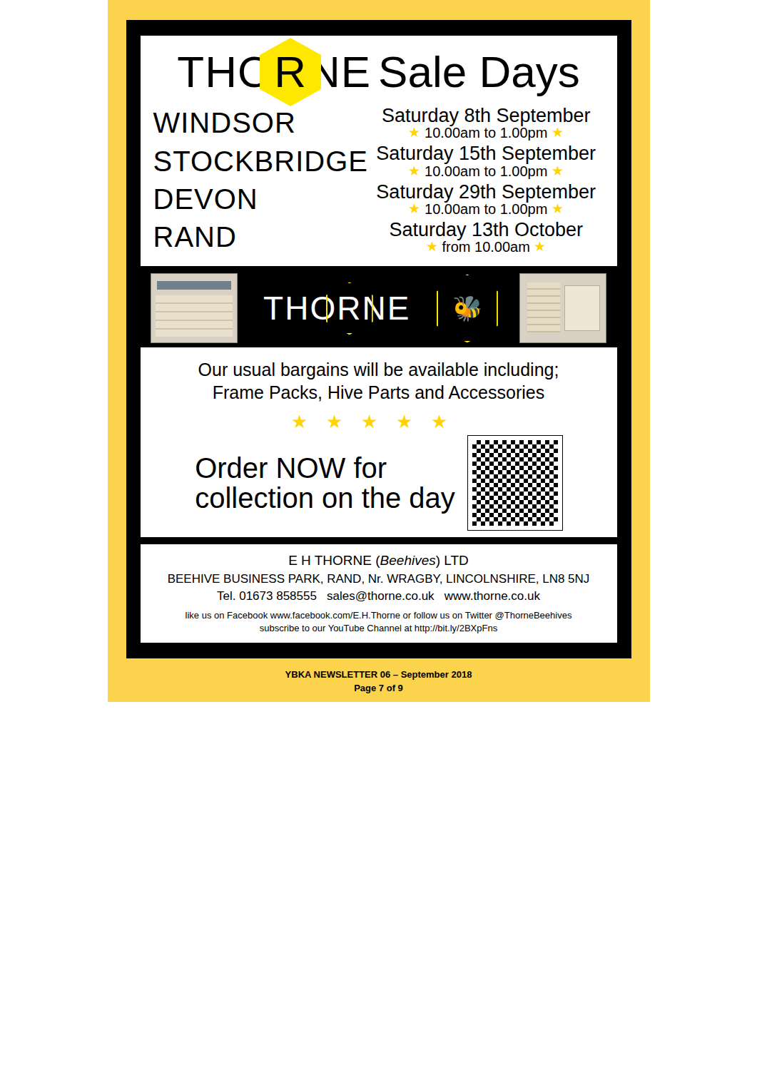THORNE Sale Days
WINDSOR
Saturday 8th September ★ 10.00am to 1.00pm ★
STOCKBRIDGE
Saturday 15th September ★ 10.00am to 1.00pm ★
DEVON
Saturday 29th September ★ 10.00am to 1.00pm ★
RAND
Saturday 13th October ★ from 10.00am ★
THORNE 🐝
Our usual bargains will be available including;
Frame Packs, Hive Parts and Accessories
★★★★★
Order NOW for
collection on the day
E H THORNE (Beehives) LTD
BEEHIVE BUSINESS PARK, RAND, Nr. WRAGBY, LINCOLNSHIRE, LN8 5NJ
Tel. 01673 858555 sales@thorne.co.uk www.thorne.co.uk
like us on Facebook www.facebook.com/E.H.Thorne or follow us on Twitter @ThorneBeehives
subscribe to our YouTube Channel at http://bit.ly/2BXpFns
YBKA NEWSLETTER 06 – September 2018
Page 7 of 9